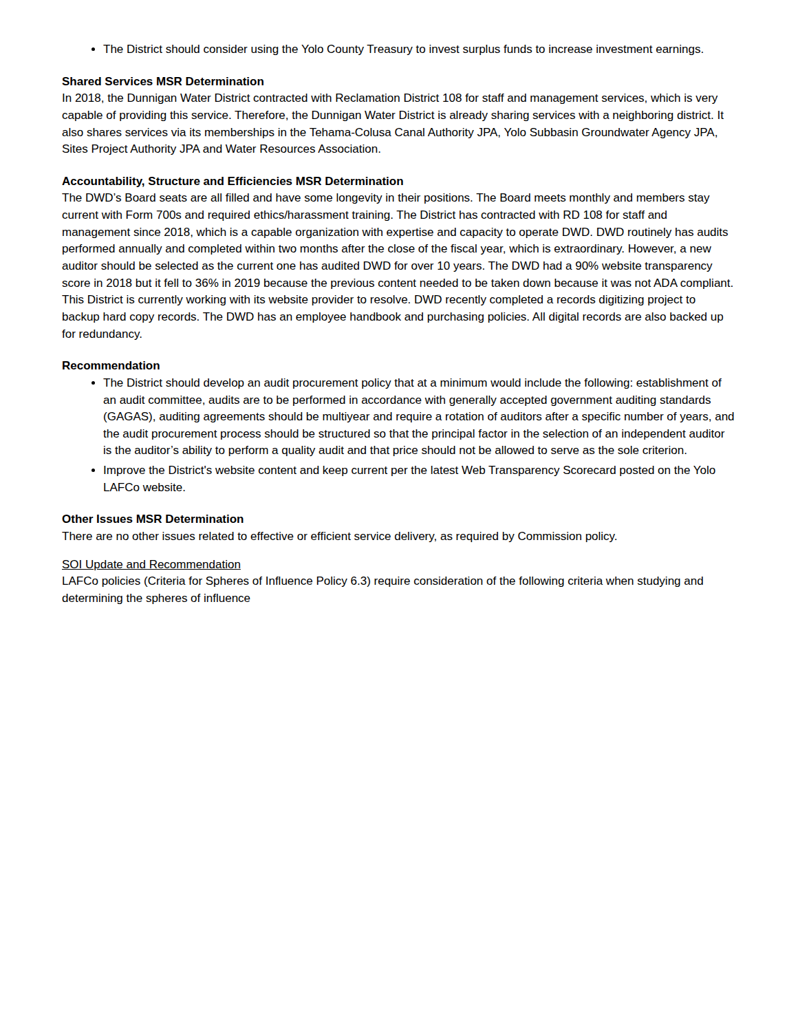The District should consider using the Yolo County Treasury to invest surplus funds to increase investment earnings.
Shared Services MSR Determination
In 2018, the Dunnigan Water District contracted with Reclamation District 108 for staff and management services, which is very capable of providing this service. Therefore, the Dunnigan Water District is already sharing services with a neighboring district. It also shares services via its memberships in the Tehama-Colusa Canal Authority JPA, Yolo Subbasin Groundwater Agency JPA, Sites Project Authority JPA and Water Resources Association.
Accountability, Structure and Efficiencies MSR Determination
The DWD’s Board seats are all filled and have some longevity in their positions. The Board meets monthly and members stay current with Form 700s and required ethics/harassment training. The District has contracted with RD 108 for staff and management since 2018, which is a capable organization with expertise and capacity to operate DWD. DWD routinely has audits performed annually and completed within two months after the close of the fiscal year, which is extraordinary. However, a new auditor should be selected as the current one has audited DWD for over 10 years. The DWD had a 90% website transparency score in 2018 but it fell to 36% in 2019 because the previous content needed to be taken down because it was not ADA compliant. This District is currently working with its website provider to resolve. DWD recently completed a records digitizing project to backup hard copy records. The DWD has an employee handbook and purchasing policies. All digital records are also backed up for redundancy.
Recommendation
The District should develop an audit procurement policy that at a minimum would include the following: establishment of an audit committee, audits are to be performed in accordance with generally accepted government auditing standards (GAGAS), auditing agreements should be multiyear and require a rotation of auditors after a specific number of years, and the audit procurement process should be structured so that the principal factor in the selection of an independent auditor is the auditor’s ability to perform a quality audit and that price should not be allowed to serve as the sole criterion.
Improve the District's website content and keep current per the latest Web Transparency Scorecard posted on the Yolo LAFCo website.
Other Issues MSR Determination
There are no other issues related to effective or efficient service delivery, as required by Commission policy.
SOI Update and Recommendation
LAFCo policies (Criteria for Spheres of Influence Policy 6.3) require consideration of the following criteria when studying and determining the spheres of influence